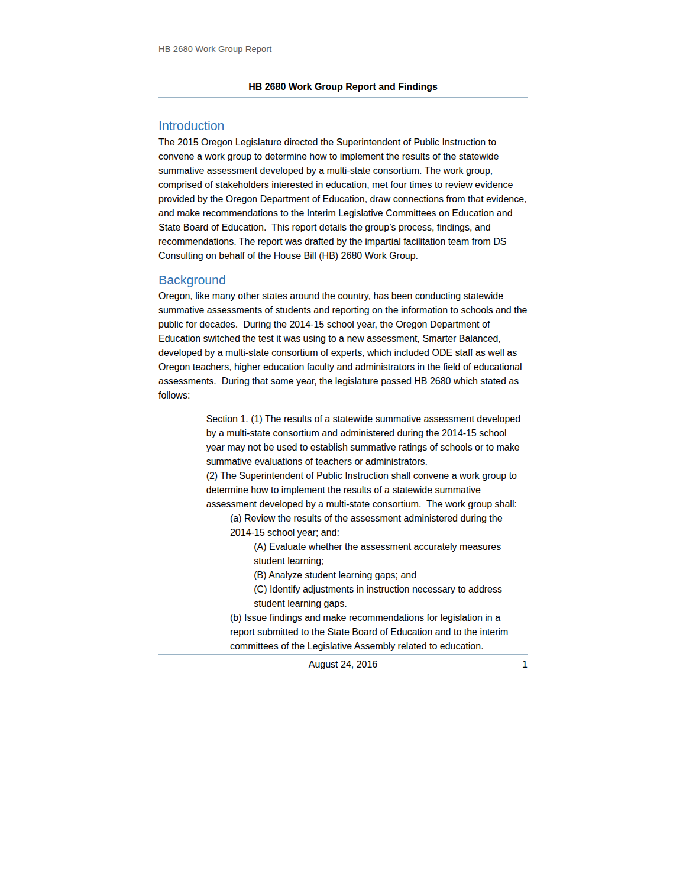HB 2680 Work Group Report
HB 2680 Work Group Report and Findings
Introduction
The 2015 Oregon Legislature directed the Superintendent of Public Instruction to convene a work group to determine how to implement the results of the statewide summative assessment developed by a multi-state consortium. The work group, comprised of stakeholders interested in education, met four times to review evidence provided by the Oregon Department of Education, draw connections from that evidence, and make recommendations to the Interim Legislative Committees on Education and State Board of Education. This report details the group’s process, findings, and recommendations. The report was drafted by the impartial facilitation team from DS Consulting on behalf of the House Bill (HB) 2680 Work Group.
Background
Oregon, like many other states around the country, has been conducting statewide summative assessments of students and reporting on the information to schools and the public for decades. During the 2014-15 school year, the Oregon Department of Education switched the test it was using to a new assessment, Smarter Balanced, developed by a multi-state consortium of experts, which included ODE staff as well as Oregon teachers, higher education faculty and administrators in the field of educational assessments. During that same year, the legislature passed HB 2680 which stated as follows:
Section 1. (1) The results of a statewide summative assessment developed by a multi-state consortium and administered during the 2014-15 school year may not be used to establish summative ratings of schools or to make summative evaluations of teachers or administrators.
(2) The Superintendent of Public Instruction shall convene a work group to determine how to implement the results of a statewide summative assessment developed by a multi-state consortium. The work group shall:
(a) Review the results of the assessment administered during the 2014-15 school year; and:
(A) Evaluate whether the assessment accurately measures student learning;
(B) Analyze student learning gaps; and
(C) Identify adjustments in instruction necessary to address student learning gaps.
(b) Issue findings and make recommendations for legislation in a report submitted to the State Board of Education and to the interim committees of the Legislative Assembly related to education.
August 24, 2016 1